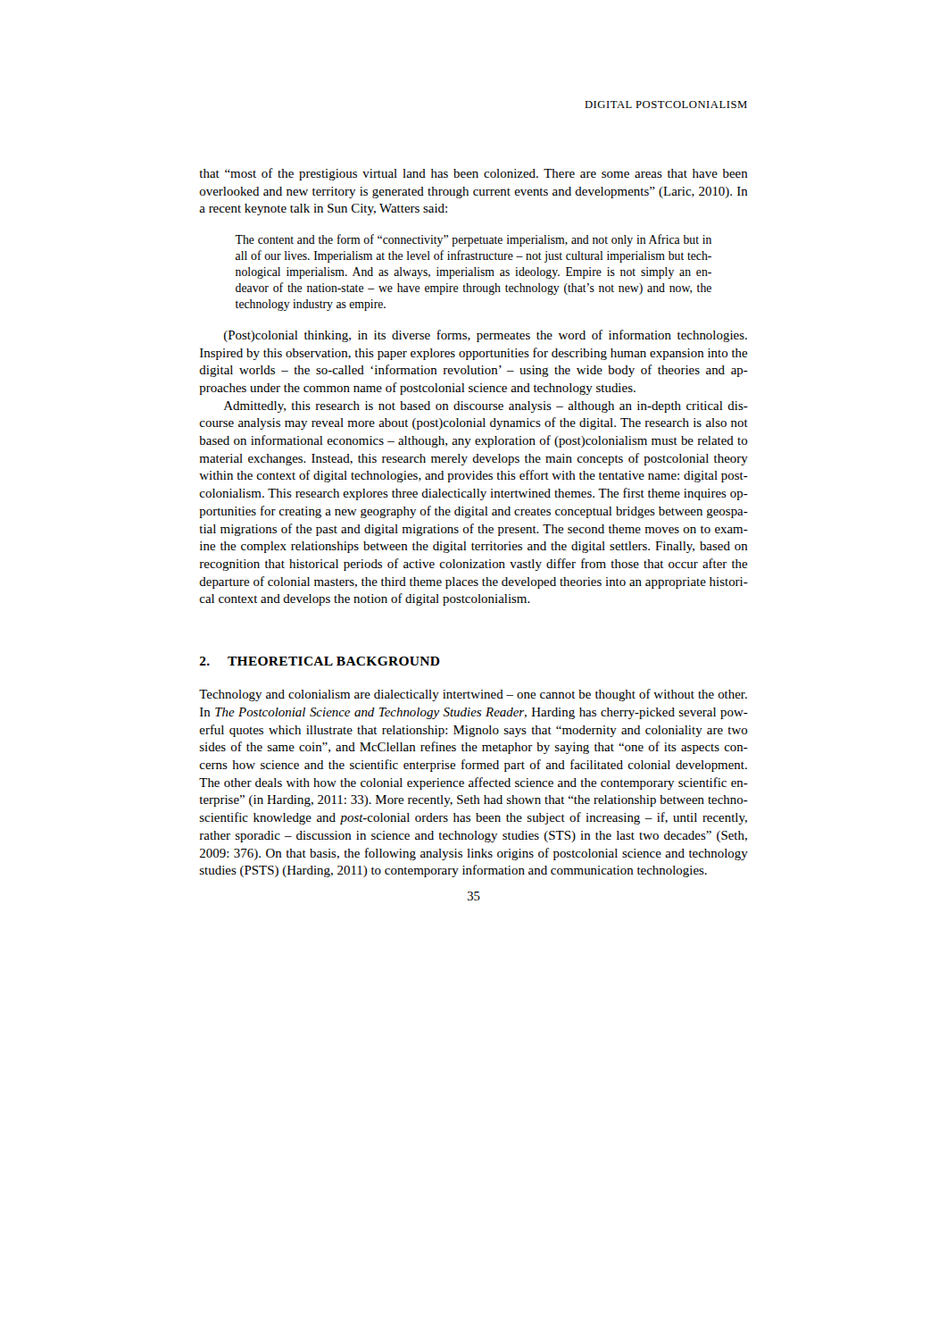DIGITAL POSTCOLONIALISM
that “most of the prestigious virtual land has been colonized. There are some areas that have been overlooked and new territory is generated through current events and developments” (Laric, 2010). In a recent keynote talk in Sun City, Watters said:
The content and the form of “connectivity” perpetuate imperialism, and not only in Africa but in all of our lives. Imperialism at the level of infrastructure – not just cultural imperialism but technological imperialism. And as always, imperialism as ideology. Empire is not simply an endeavor of the nation-state – we have empire through technology (that’s not new) and now, the technology industry as empire.
(Post)colonial thinking, in its diverse forms, permeates the word of information technologies. Inspired by this observation, this paper explores opportunities for describing human expansion into the digital worlds – the so-called ‘information revolution’ – using the wide body of theories and approaches under the common name of postcolonial science and technology studies.
Admittedly, this research is not based on discourse analysis – although an in-depth critical discourse analysis may reveal more about (post)colonial dynamics of the digital. The research is also not based on informational economics – although, any exploration of (post)colonialism must be related to material exchanges. Instead, this research merely develops the main concepts of postcolonial theory within the context of digital technologies, and provides this effort with the tentative name: digital postcolonialism. This research explores three dialectically intertwined themes. The first theme inquires opportunities for creating a new geography of the digital and creates conceptual bridges between geospatial migrations of the past and digital migrations of the present. The second theme moves on to examine the complex relationships between the digital territories and the digital settlers. Finally, based on recognition that historical periods of active colonization vastly differ from those that occur after the departure of colonial masters, the third theme places the developed theories into an appropriate historical context and develops the notion of digital postcolonialism.
2. THEORETICAL BACKGROUND
Technology and colonialism are dialectically intertwined – one cannot be thought of without the other. In The Postcolonial Science and Technology Studies Reader, Harding has cherry-picked several powerful quotes which illustrate that relationship: Mignolo says that “modernity and coloniality are two sides of the same coin”, and McClellan refines the metaphor by saying that “one of its aspects concerns how science and the scientific enterprise formed part of and facilitated colonial development. The other deals with how the colonial experience affected science and the contemporary scientific enterprise” (in Harding, 2011: 33). More recently, Seth had shown that “the relationship between technoscientific knowledge and post-colonial orders has been the subject of increasing – if, until recently, rather sporadic – discussion in science and technology studies (STS) in the last two decades” (Seth, 2009: 376). On that basis, the following analysis links origins of postcolonial science and technology studies (PSTS) (Harding, 2011) to contemporary information and communication technologies.
35